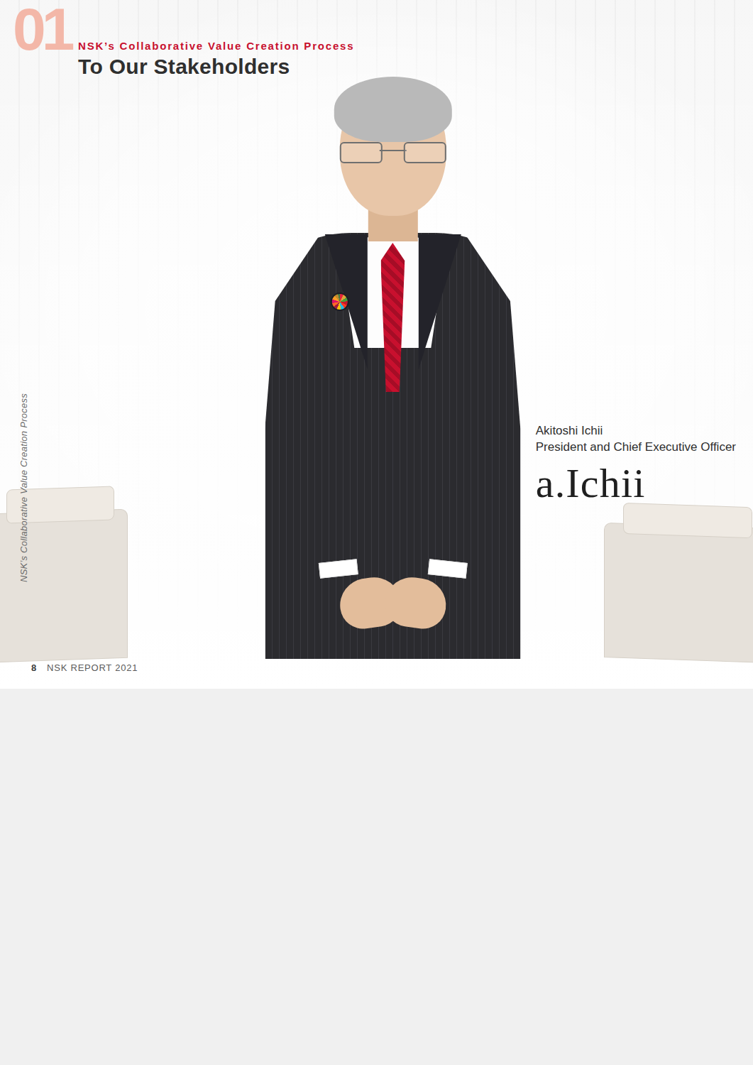01
NSK’s Collaborative Value Creation Process
To Our Stakeholders
Akitoshi Ichii
President and Chief Executive Officer
a.Ichii
NSK’s Collaborative Value Creation Process
8 NSK REPORT 2021